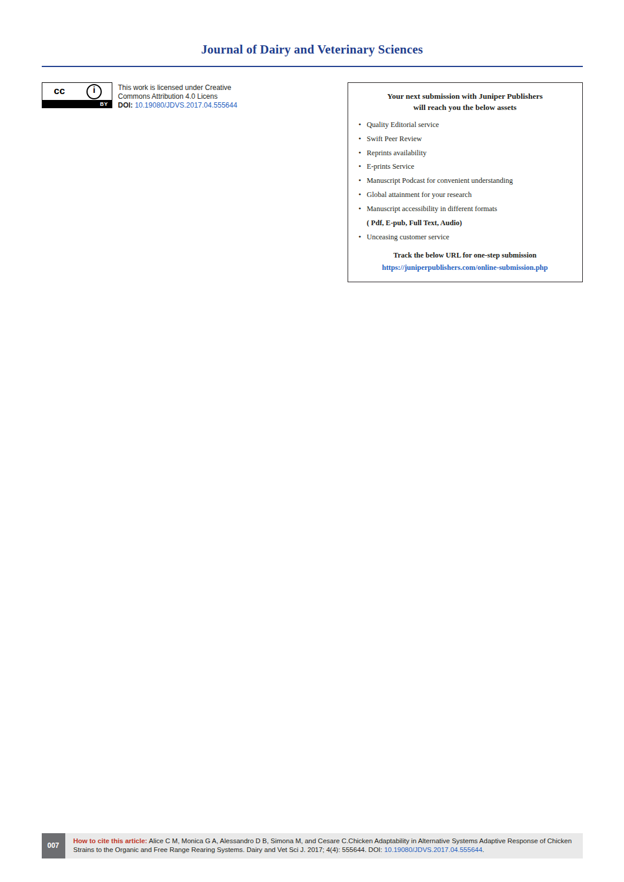Journal of Dairy and Veterinary Sciences
cc
BY
This work is licensed under Creative
Commons Attribution 4.0 Licens
DOI: 10.19080/JDVS.2017.04.555644
Your next submission with Juniper Publishers
will reach you the below assets
Quality Editorial service
Swift Peer Review
Reprints availability
E-prints Service
Manuscript Podcast for convenient understanding
Global attainment for your research
Manuscript accessibility in different formats
( Pdf, E-pub, Full Text, Audio)
Unceasing customer service
Track the below URL for one-step submission https://juniperpublishers.com/online-submission.php
007
How to cite this article: Alice C M, Monica G A, Alessandro D B, Simona M, and Cesare C.Chicken Adaptability in Alternative Systems Adaptive Response of Chicken Strains to the Organic and Free Range Rearing Systems. Dairy and Vet Sci J. 2017; 4(4): 555644. DOI: 10.19080/JDVS.2017.04.555644.